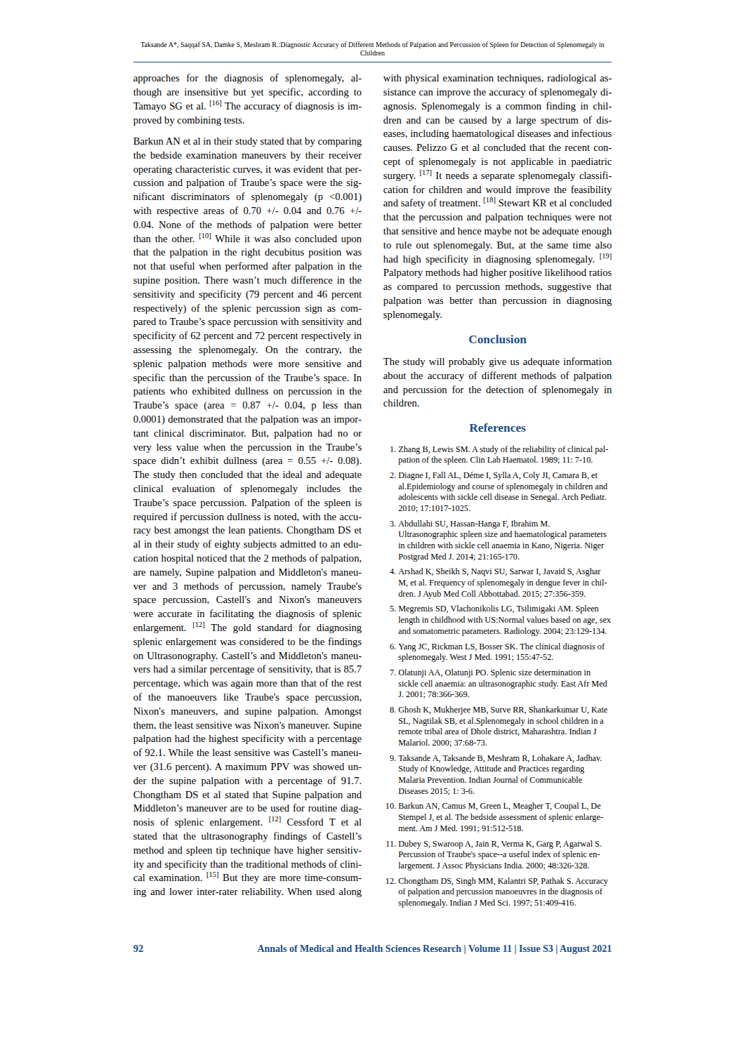Taksande A*, Saqqaf SA, Damke S, Meshram R.:Diagnostic Accuracy of Different Methods of Palpation and Percussion of Spleen for Detection of Splenomegaly in Children
approaches for the diagnosis of splenomegaly, although are insensitive but yet specific, according to Tamayo SG et al. [16] The accuracy of diagnosis is improved by combining tests.
Barkun AN et al in their study stated that by comparing the bedside examination maneuvers by their receiver operating characteristic curves, it was evident that percussion and palpation of Traube’s space were the significant discriminators of splenomegaly (p <0.001) with respective areas of 0.70 +/- 0.04 and 0.76 +/- 0.04. None of the methods of palpation were better than the other. [10] While it was also concluded upon that the palpation in the right decubitus position was not that useful when performed after palpation in the supine position. There wasn’t much difference in the sensitivity and specificity (79 percent and 46 percent respectively) of the splenic percussion sign as compared to Traube’s space percussion with sensitivity and specificity of 62 percent and 72 percent respectively in assessing the splenomegaly. On the contrary, the splenic palpation methods were more sensitive and specific than the percussion of the Traube’s space. In patients who exhibited dullness on percussion in the Traube’s space (area = 0.87 +/- 0.04, p less than 0.0001) demonstrated that the palpation was an important clinical discriminator. But, palpation had no or very less value when the percussion in the Traube’s space didn’t exhibit dullness (area = 0.55 +/- 0.08). The study then concluded that the ideal and adequate clinical evaluation of splenomegaly includes the Traube’s space percussion. Palpation of the spleen is required if percussion dullness is noted, with the accuracy best amongst the lean patients. Chongtham DS et al in their study of eighty subjects admitted to an education hospital noticed that the 2 methods of palpation, are namely, Supine palpation and Middleton's maneuver and 3 methods of percussion, namely Traube's space percussion, Castell's and Nixon's maneuvers were accurate in facilitating the diagnosis of splenic enlargement. [12] The gold standard for diagnosing splenic enlargement was considered to be the findings on Ultrasonography. Castell’s and Middleton's maneuvers had a similar percentage of sensitivity, that is 85.7 percentage, which was again more than that of the rest of the manoeuvers like Traube's space percussion, Nixon's maneuvers, and supine palpation. Amongst them, the least sensitive was Nixon's maneuver. Supine palpation had the highest specificity with a percentage of 92.1. While the least sensitive was Castell’s maneuver (31.6 percent). A maximum PPV was showed under the supine palpation with a percentage of 91.7. Chongtham DS et al stated that Supine palpation and Middleton’s maneuver are to be used for routine diagnosis of splenic enlargement. [12] Cessford T et al stated that the ultrasonography findings of Castell’s method and spleen tip technique have higher sensitivity and specificity than the traditional methods of clinical examination. [15] But they are more time-consuming and lower inter-rater reliability. When used along with physical examination techniques, radiological assistance can improve the accuracy of splenomegaly diagnosis. Splenomegaly is a common finding in children and can be caused by a large spectrum of diseases, including haematological diseases and infectious causes. Pelizzo G et al concluded that the recent concept of splenomegaly is not applicable in paediatric surgery. [17] It needs a separate splenomegaly classification for children and would improve the feasibility and safety of treatment. [18] Stewart KR et al concluded that the percussion and palpation techniques were not that sensitive and hence maybe not be adequate enough to rule out splenomegaly. But, at the same time also had high specificity in diagnosing splenomegaly. [19] Palpatory methods had higher positive likelihood ratios as compared to percussion methods, suggestive that palpation was better than percussion in diagnosing splenomegaly.
Conclusion
The study will probably give us adequate information about the accuracy of different methods of palpation and percussion for the detection of splenomegaly in children.
References
Zhang B, Lewis SM. A study of the reliability of clinical palpation of the spleen. Clin Lab Haematol. 1989; 11: 7-10.
Diagne I, Fall AL, Déme I, Sylla A, Coly JI, Camara B, et al.Epidemiology and course of splenomegaly in children and adolescents with sickle cell disease in Senegal. Arch Pediatr. 2010; 17:1017-1025.
Abdullahi SU, Hassan-Hanga F, Ibrahim M. Ultrasonographic spleen size and haematological parameters in children with sickle cell anaemia in Kano, Nigeria. Niger Postgrad Med J. 2014; 21:165-170.
Arshad K, Sheikh S, Naqvi SU, Sarwar I, Javaid S, Asghar M, et al. Frequency of splenomegaly in dengue fever in children. J Ayub Med Coll Abbottabad. 2015; 27:356-359.
Megremis SD, Vlachonikolis LG, Tsilimigaki AM. Spleen length in childhood with US:Normal values based on age, sex and somatometric parameters. Radiology. 2004; 23:129-134.
Yang JC, Rickman LS, Bosser SK. The clinical diagnosis of splenomegaly. West J Med. 1991; 155:47-52.
Olatunji AA, Olatunji PO. Splenic size determination in sickle cell anaemia: an ultrasonographic study. East Afr Med J. 2001; 78:366-369.
Ghosh K, Mukherjee MB, Surve RR, Shankarkumar U, Kate SL, Nagtilak SB, et al.Splenomegaly in school children in a remote tribal area of Dhole district, Maharashtra. Indian J Malariol. 2000; 37:68-73.
Taksande A, Taksande B, Meshram R, Lohakare A, Jadhav. Study of Knowledge, Attitude and Practices regarding Malaria Prevention. Indian Journal of Communicable Diseases 2015; 1: 3-6.
Barkun AN, Camus M, Green L, Meagher T, Coupal L, De Stempel J, et al. The bedside assessment of splenic enlargement. Am J Med. 1991; 91:512-518.
Dubey S, Swaroop A, Jain R, Verma K, Garg P, Agarwal S. Percussion of Traube's space--a useful index of splenic enlargement. J Assoc Physicians India. 2000; 48:326-328.
Chongtham DS, Singh MM, Kalantri SP, Pathak S. Accuracy of palpation and percussion manoeuvres in the diagnosis of splenomegaly. Indian J Med Sci. 1997; 51:409-416.
92
Annals of Medical and Health Sciences Research | Volume 11 | Issue S3 | August 2021